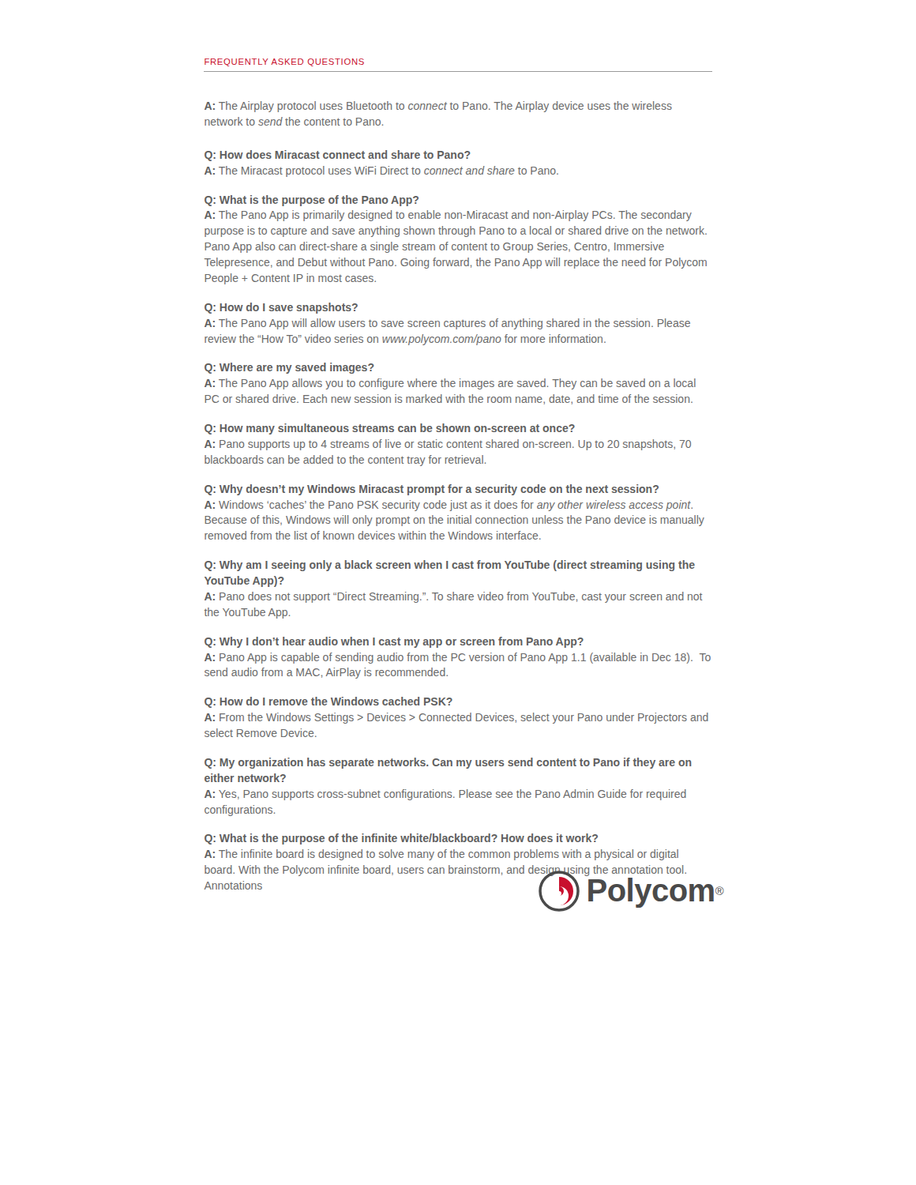FREQUENTLY ASKED QUESTIONS
A: The Airplay protocol uses Bluetooth to connect to Pano. The Airplay device uses the wireless network to send the content to Pano.
Q: How does Miracast connect and share to Pano? A: The Miracast protocol uses WiFi Direct to connect and share to Pano.
Q: What is the purpose of the Pano App? A: The Pano App is primarily designed to enable non-Miracast and non-Airplay PCs. The secondary purpose is to capture and save anything shown through Pano to a local or shared drive on the network. Pano App also can direct-share a single stream of content to Group Series, Centro, Immersive Telepresence, and Debut without Pano. Going forward, the Pano App will replace the need for Polycom People + Content IP in most cases.
Q: How do I save snapshots? A: The Pano App will allow users to save screen captures of anything shared in the session. Please review the “How To” video series on www.polycom.com/pano for more information.
Q: Where are my saved images? A: The Pano App allows you to configure where the images are saved. They can be saved on a local PC or shared drive. Each new session is marked with the room name, date, and time of the session.
Q: How many simultaneous streams can be shown on-screen at once? A: Pano supports up to 4 streams of live or static content shared on-screen. Up to 20 snapshots, 70 blackboards can be added to the content tray for retrieval.
Q: Why doesn’t my Windows Miracast prompt for a security code on the next session? A: Windows ‘caches’ the Pano PSK security code just as it does for any other wireless access point. Because of this, Windows will only prompt on the initial connection unless the Pano device is manually removed from the list of known devices within the Windows interface.
Q: Why am I seeing only a black screen when I cast from YouTube (direct streaming using the YouTube App)? A: Pano does not support “Direct Streaming.”. To share video from YouTube, cast your screen and not the YouTube App.
Q: Why I don’t hear audio when I cast my app or screen from Pano App? A: Pano App is capable of sending audio from the PC version of Pano App 1.1 (available in Dec 18). To send audio from a MAC, AirPlay is recommended.
Q: How do I remove the Windows cached PSK? A: From the Windows Settings > Devices > Connected Devices, select your Pano under Projectors and select Remove Device.
Q: My organization has separate networks. Can my users send content to Pano if they are on either network? A: Yes, Pano supports cross-subnet configurations. Please see the Pano Admin Guide for required configurations.
Q: What is the purpose of the infinite white/blackboard? How does it work? A: The infinite board is designed to solve many of the common problems with a physical or digital board. With the Polycom infinite board, users can brainstorm, and design using the annotation tool. Annotations
Polycom®